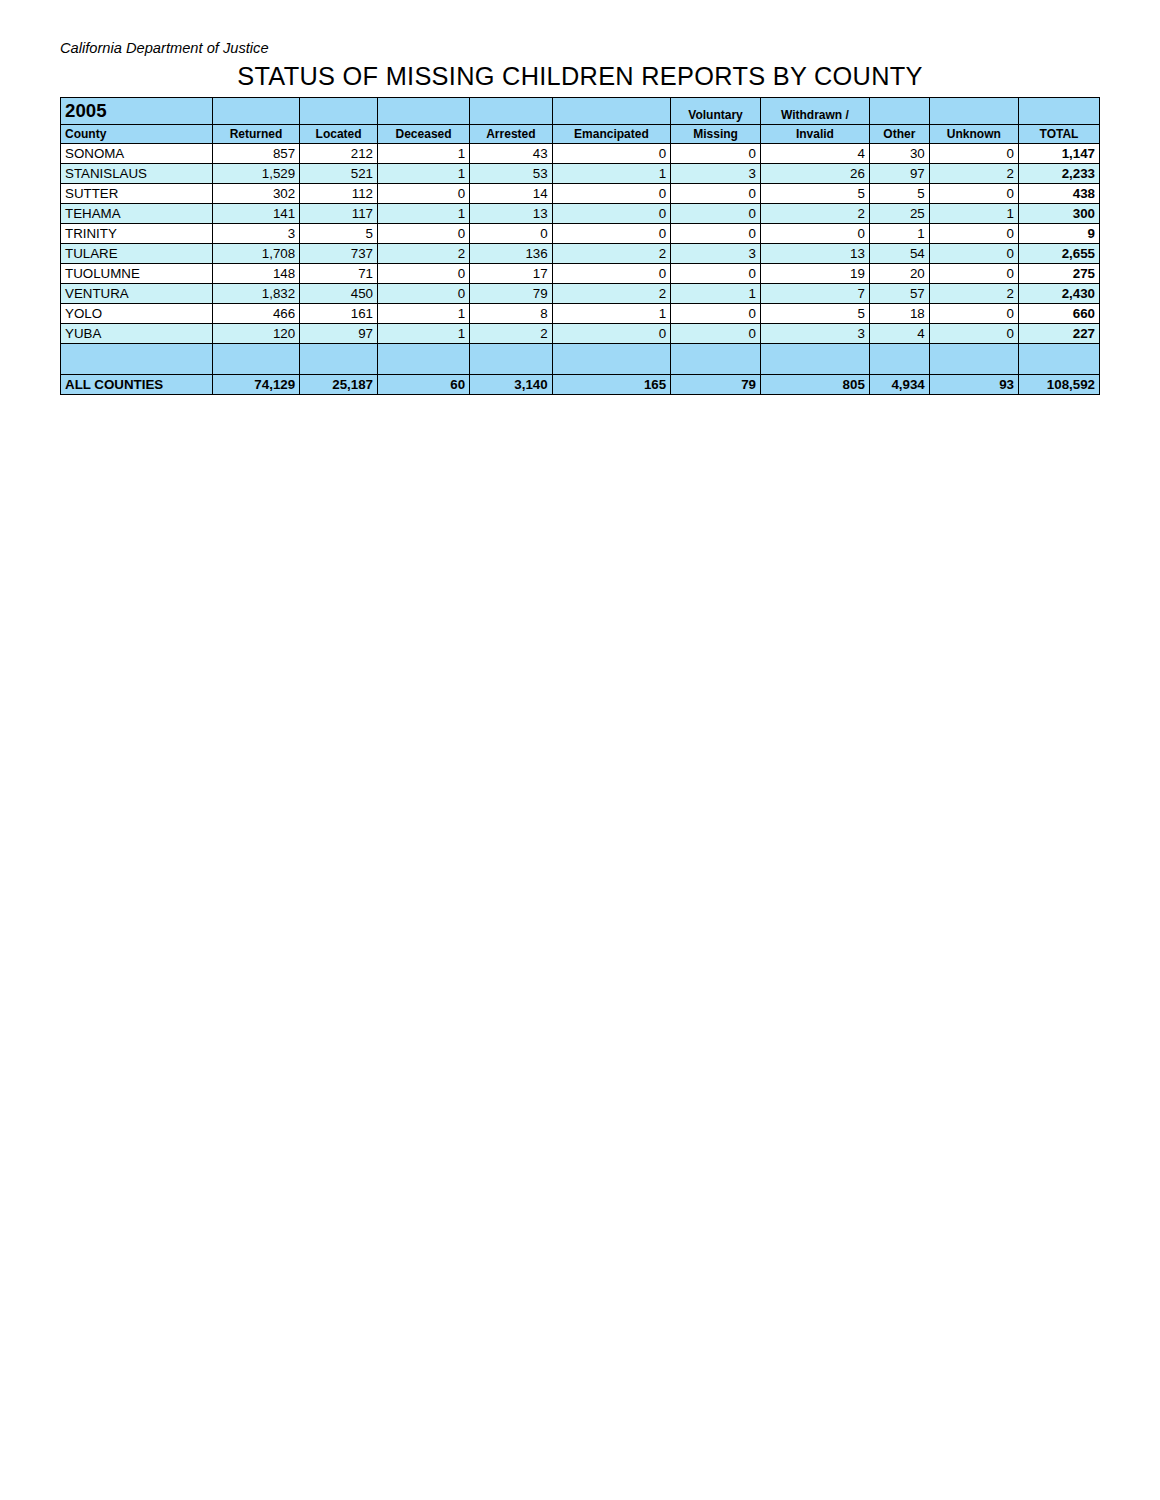California Department of Justice
STATUS OF MISSING CHILDREN REPORTS BY COUNTY
| 2005 | | | | | | Voluntary | Withdrawn / | | | |
| --- | --- | --- | --- | --- | --- | --- | --- | --- | --- | --- |
| County | Returned | Located | Deceased | Arrested | Emancipated | Missing | Invalid | Other | Unknown | TOTAL |
| SONOMA | 857 | 212 | 1 | 43 | 0 | 0 | 4 | 30 | 0 | 1,147 |
| STANISLAUS | 1,529 | 521 | 1 | 53 | 1 | 3 | 26 | 97 | 2 | 2,233 |
| SUTTER | 302 | 112 | 0 | 14 | 0 | 0 | 5 | 5 | 0 | 438 |
| TEHAMA | 141 | 117 | 1 | 13 | 0 | 0 | 2 | 25 | 1 | 300 |
| TRINITY | 3 | 5 | 0 | 0 | 0 | 0 | 0 | 1 | 0 | 9 |
| TULARE | 1,708 | 737 | 2 | 136 | 2 | 3 | 13 | 54 | 0 | 2,655 |
| TUOLUMNE | 148 | 71 | 0 | 17 | 0 | 0 | 19 | 20 | 0 | 275 |
| VENTURA | 1,832 | 450 | 0 | 79 | 2 | 1 | 7 | 57 | 2 | 2,430 |
| YOLO | 466 | 161 | 1 | 8 | 1 | 0 | 5 | 18 | 0 | 660 |
| YUBA | 120 | 97 | 1 | 2 | 0 | 0 | 3 | 4 | 0 | 227 |
| ALL COUNTIES | 74,129 | 25,187 | 60 | 3,140 | 165 | 79 | 805 | 4,934 | 93 | 108,592 |